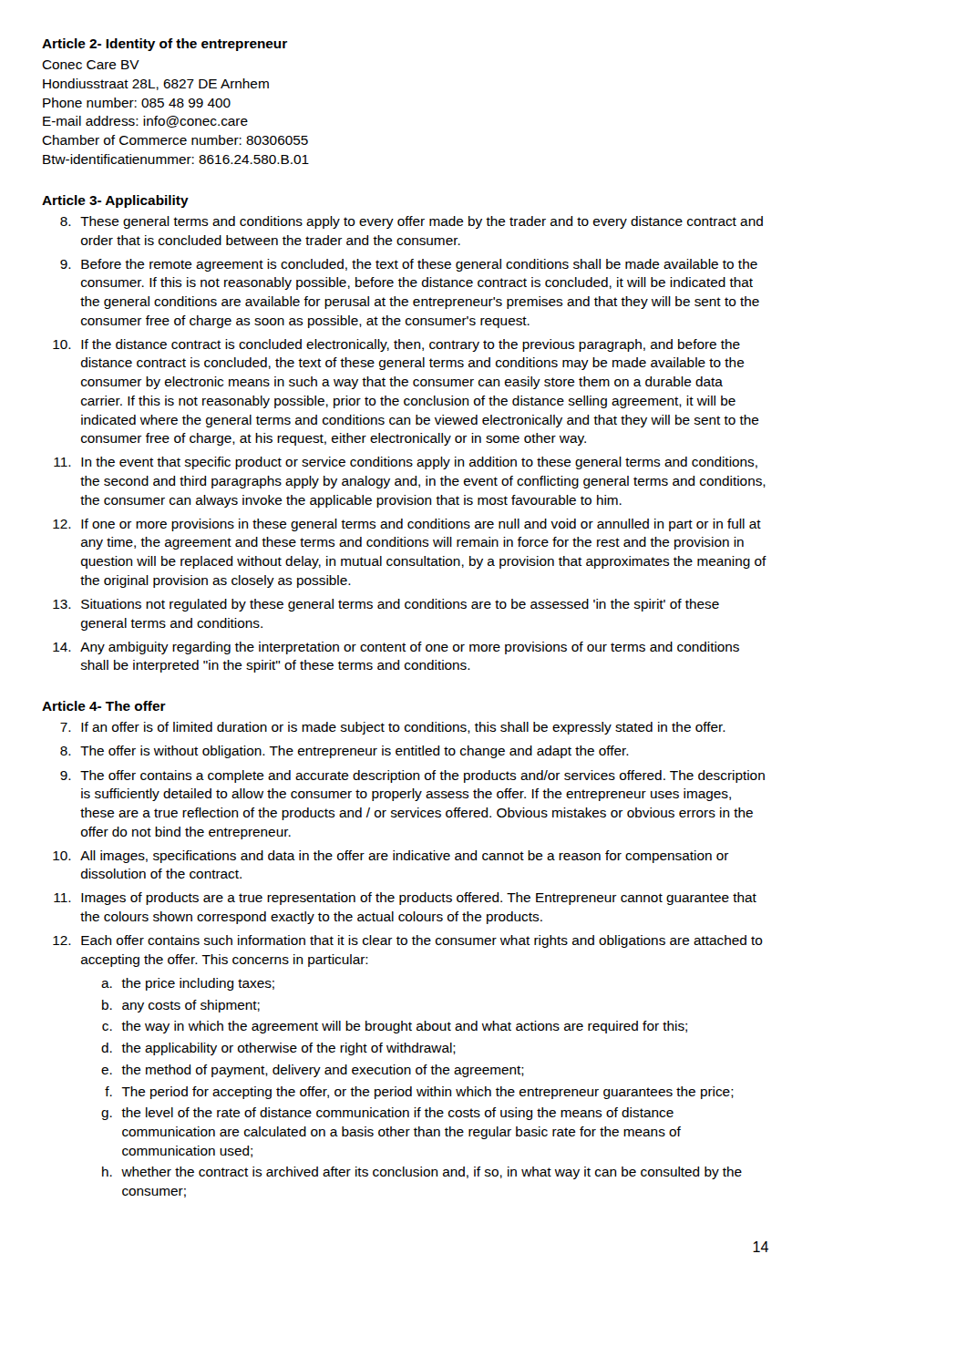Article 2- Identity of the entrepreneur
Conec Care BV
Hondiusstraat 28L, 6827 DE Arnhem
Phone number: 085 48 99 400
E-mail address: info@conec.care
Chamber of Commerce number: 80306055
Btw-identificatienummer: 8616.24.580.B.01
Article 3- Applicability
These general terms and conditions apply to every offer made by the trader and to every distance contract and order that is concluded between the trader and the consumer.
Before the remote agreement is concluded, the text of these general conditions shall be made available to the consumer. If this is not reasonably possible, before the distance contract is concluded, it will be indicated that the general conditions are available for perusal at the entrepreneur's premises and that they will be sent to the consumer free of charge as soon as possible, at the consumer's request.
If the distance contract is concluded electronically, then, contrary to the previous paragraph, and before the distance contract is concluded, the text of these general terms and conditions may be made available to the consumer by electronic means in such a way that the consumer can easily store them on a durable data carrier. If this is not reasonably possible, prior to the conclusion of the distance selling agreement, it will be indicated where the general terms and conditions can be viewed electronically and that they will be sent to the consumer free of charge, at his request, either electronically or in some other way.
In the event that specific product or service conditions apply in addition to these general terms and conditions, the second and third paragraphs apply by analogy and, in the event of conflicting general terms and conditions, the consumer can always invoke the applicable provision that is most favourable to him.
If one or more provisions in these general terms and conditions are null and void or annulled in part or in full at any time, the agreement and these terms and conditions will remain in force for the rest and the provision in question will be replaced without delay, in mutual consultation, by a provision that approximates the meaning of the original provision as closely as possible.
Situations not regulated by these general terms and conditions are to be assessed 'in the spirit' of these general terms and conditions.
Any ambiguity regarding the interpretation or content of one or more provisions of our terms and conditions shall be interpreted "in the spirit" of these terms and conditions.
Article 4- The offer
If an offer is of limited duration or is made subject to conditions, this shall be expressly stated in the offer.
The offer is without obligation. The entrepreneur is entitled to change and adapt the offer.
The offer contains a complete and accurate description of the products and/or services offered. The description is sufficiently detailed to allow the consumer to properly assess the offer. If the entrepreneur uses images, these are a true reflection of the products and / or services offered. Obvious mistakes or obvious errors in the offer do not bind the entrepreneur.
All images, specifications and data in the offer are indicative and cannot be a reason for compensation or dissolution of the contract.
Images of products are a true representation of the products offered. The Entrepreneur cannot guarantee that the colours shown correspond exactly to the actual colours of the products.
Each offer contains such information that it is clear to the consumer what rights and obligations are attached to accepting the offer. This concerns in particular:
the price including taxes;
any costs of shipment;
the way in which the agreement will be brought about and what actions are required for this;
the applicability or otherwise of the right of withdrawal;
the method of payment, delivery and execution of the agreement;
The period for accepting the offer, or the period within which the entrepreneur guarantees the price;
the level of the rate of distance communication if the costs of using the means of distance communication are calculated on a basis other than the regular basic rate for the means of communication used;
whether the contract is archived after its conclusion and, if so, in what way it can be consulted by the consumer;
14